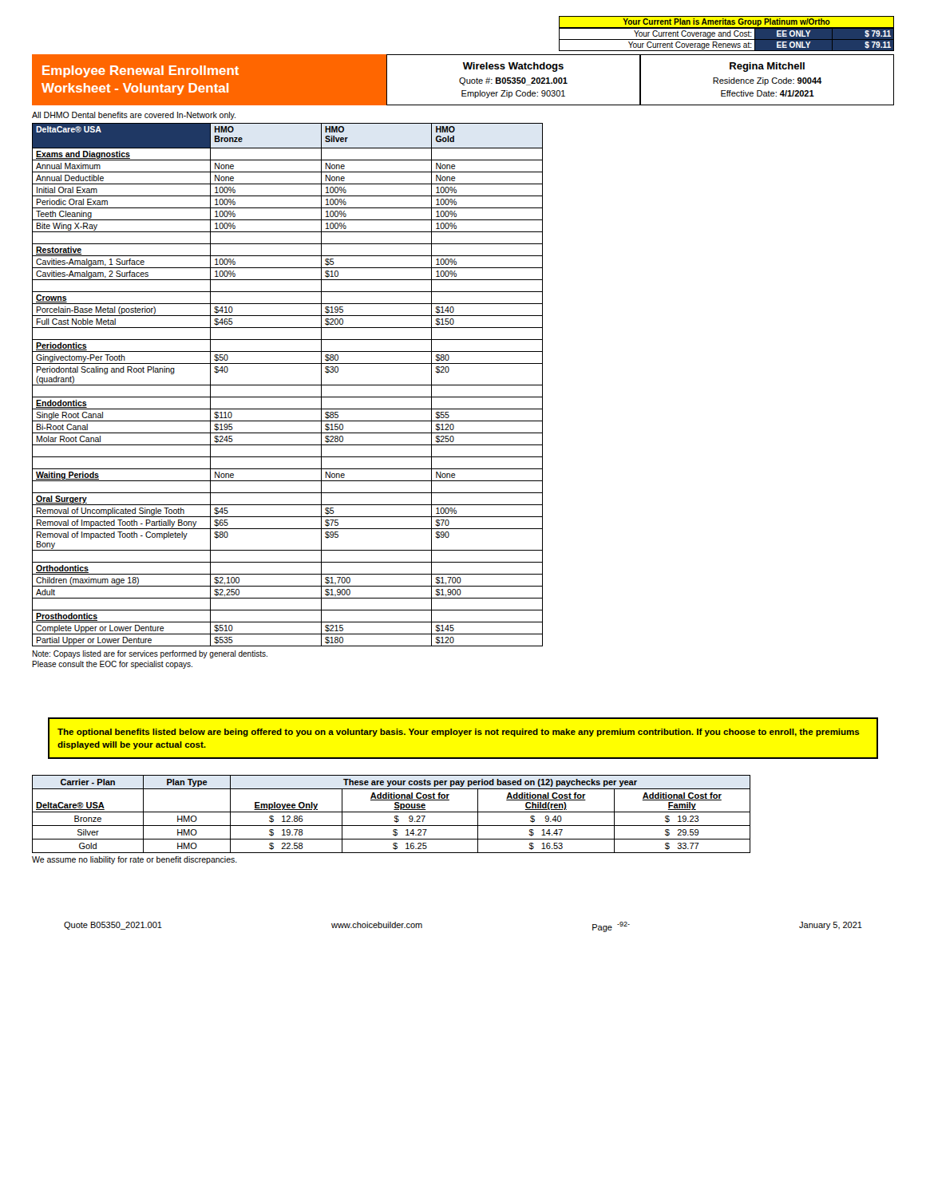Your Current Plan is Ameritas Group Platinum w/Ortho
| Your Current Coverage and Cost: | EE ONLY | $ 79.11 |
| Your Current Coverage Renews at: | EE ONLY | $ 79.11 |
Employee Renewal Enrollment
Worksheet - Voluntary Dental
Wireless Watchdogs
Quote #: B05350_2021.001
Employer Zip Code: 90301
Regina Mitchell
Residence Zip Code: 90044
Effective Date: 4/1/2021
All DHMO Dental benefits are covered In-Network only.
| DeltaCare® USA | HMO Bronze | HMO Silver | HMO Gold |
| --- | --- | --- | --- |
| Exams and Diagnostics | | | |
| Annual Maximum | None | None | None |
| Annual Deductible | None | None | None |
| Initial Oral Exam | 100% | 100% | 100% |
| Periodic Oral Exam | 100% | 100% | 100% |
| Teeth Cleaning | 100% | 100% | 100% |
| Bite Wing X-Ray | 100% | 100% | 100% |
| Restorative | | | |
| Cavities-Amalgam, 1 Surface | 100% | $5 | 100% |
| Cavities-Amalgam, 2 Surfaces | 100% | $10 | 100% |
| Crowns | | | |
| Porcelain-Base Metal (posterior) | $410 | $195 | $140 |
| Full Cast Noble Metal | $465 | $200 | $150 |
| Periodontics | | | |
| Gingivectomy-Per Tooth | $50 | $80 | $80 |
| Periodontal Scaling and Root Planing (quadrant) | $40 | $30 | $20 |
| Endodontics | | | |
| Single Root Canal | $110 | $85 | $55 |
| Bi-Root Canal | $195 | $150 | $120 |
| Molar Root Canal | $245 | $280 | $250 |
| Waiting Periods | None | None | None |
| Oral Surgery | | | |
| Removal of Uncomplicated Single Tooth | $45 | $5 | 100% |
| Removal of Impacted Tooth - Partially Bony | $65 | $75 | $70 |
| Removal of Impacted Tooth - Completely Bony | $80 | $95 | $90 |
| Orthodontics | | | |
| Children (maximum age 18) | $2,100 | $1,700 | $1,700 |
| Adult | $2,250 | $1,900 | $1,900 |
| Prosthodontics | | | |
| Complete Upper or Lower Denture | $510 | $215 | $145 |
| Partial Upper or Lower Denture | $535 | $180 | $120 |
Note: Copays listed are for services performed by general dentists.
Please consult the EOC for specialist copays.
The optional benefits listed below are being offered to you on a voluntary basis. Your employer is not required to make any premium contribution. If you choose to enroll, the premiums displayed will be your actual cost.
| Carrier - Plan | Plan Type | These are your costs per pay period based on (12) paychecks per year |
| --- | --- | --- |
| DeltaCare® USA | | Employee Only | Additional Cost for Spouse | Additional Cost for Child(ren) | Additional Cost for Family |
| Bronze | HMO | $ 12.86 | $ 9.27 | $ 9.40 | $ 19.23 |
| Silver | HMO | $ 19.78 | $ 14.27 | $ 14.47 | $ 29.59 |
| Gold | HMO | $ 22.58 | $ 16.25 | $ 16.53 | $ 33.77 |
We assume no liability for rate or benefit discrepancies.
Quote B05350_2021.001
www.choicebuilder.com
Page -92-
January 5, 2021